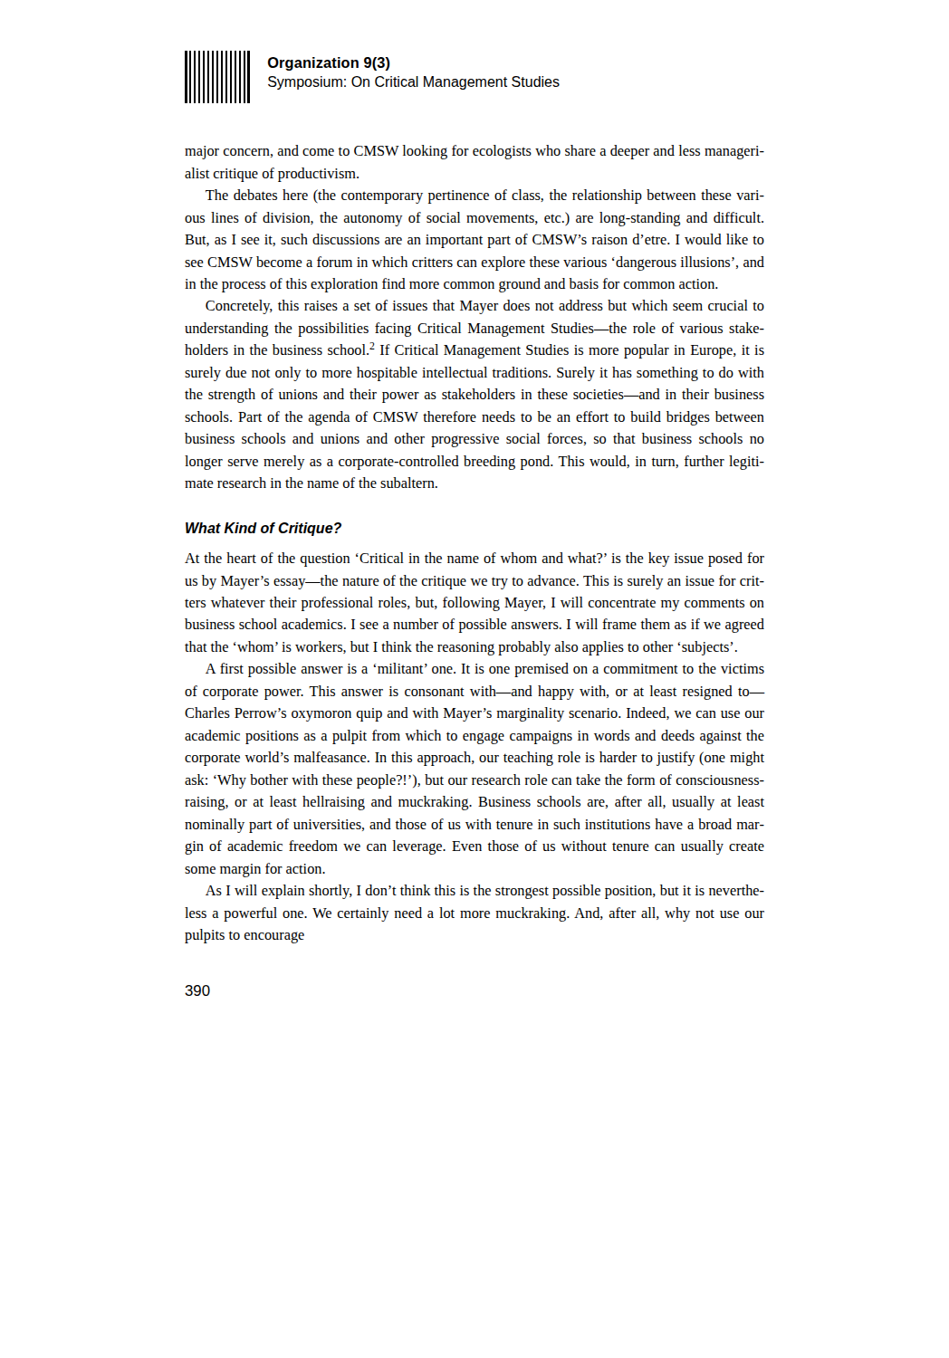Organization 9(3)
Symposium: On Critical Management Studies
major concern, and come to CMSW looking for ecologists who share a deeper and less managerialist critique of productivism.
The debates here (the contemporary pertinence of class, the relationship between these various lines of division, the autonomy of social movements, etc.) are long-standing and difficult. But, as I see it, such discussions are an important part of CMSW’s raison d’etre. I would like to see CMSW become a forum in which critters can explore these various ‘dangerous illusions’, and in the process of this exploration find more common ground and basis for common action.
Concretely, this raises a set of issues that Mayer does not address but which seem crucial to understanding the possibilities facing Critical Management Studies—the role of various stakeholders in the business school.2 If Critical Management Studies is more popular in Europe, it is surely due not only to more hospitable intellectual traditions. Surely it has something to do with the strength of unions and their power as stakeholders in these societies—and in their business schools. Part of the agenda of CMSW therefore needs to be an effort to build bridges between business schools and unions and other progressive social forces, so that business schools no longer serve merely as a corporate-controlled breeding pond. This would, in turn, further legitimate research in the name of the subaltern.
What Kind of Critique?
At the heart of the question ‘Critical in the name of whom and what?’ is the key issue posed for us by Mayer’s essay—the nature of the critique we try to advance. This is surely an issue for critters whatever their professional roles, but, following Mayer, I will concentrate my comments on business school academics. I see a number of possible answers. I will frame them as if we agreed that the ‘whom’ is workers, but I think the reasoning probably also applies to other ‘subjects’.
A first possible answer is a ‘militant’ one. It is one premised on a commitment to the victims of corporate power. This answer is consonant with—and happy with, or at least resigned to—Charles Perrow’s oxymoron quip and with Mayer’s marginality scenario. Indeed, we can use our academic positions as a pulpit from which to engage campaigns in words and deeds against the corporate world’s malfeasance. In this approach, our teaching role is harder to justify (one might ask: ‘Why bother with these people?!’), but our research role can take the form of consciousness-raising, or at least hellraising and muckraking. Business schools are, after all, usually at least nominally part of universities, and those of us with tenure in such institutions have a broad margin of academic freedom we can leverage. Even those of us without tenure can usually create some margin for action.
As I will explain shortly, I don’t think this is the strongest possible position, but it is nevertheless a powerful one. We certainly need a lot more muckraking. And, after all, why not use our pulpits to encourage
390